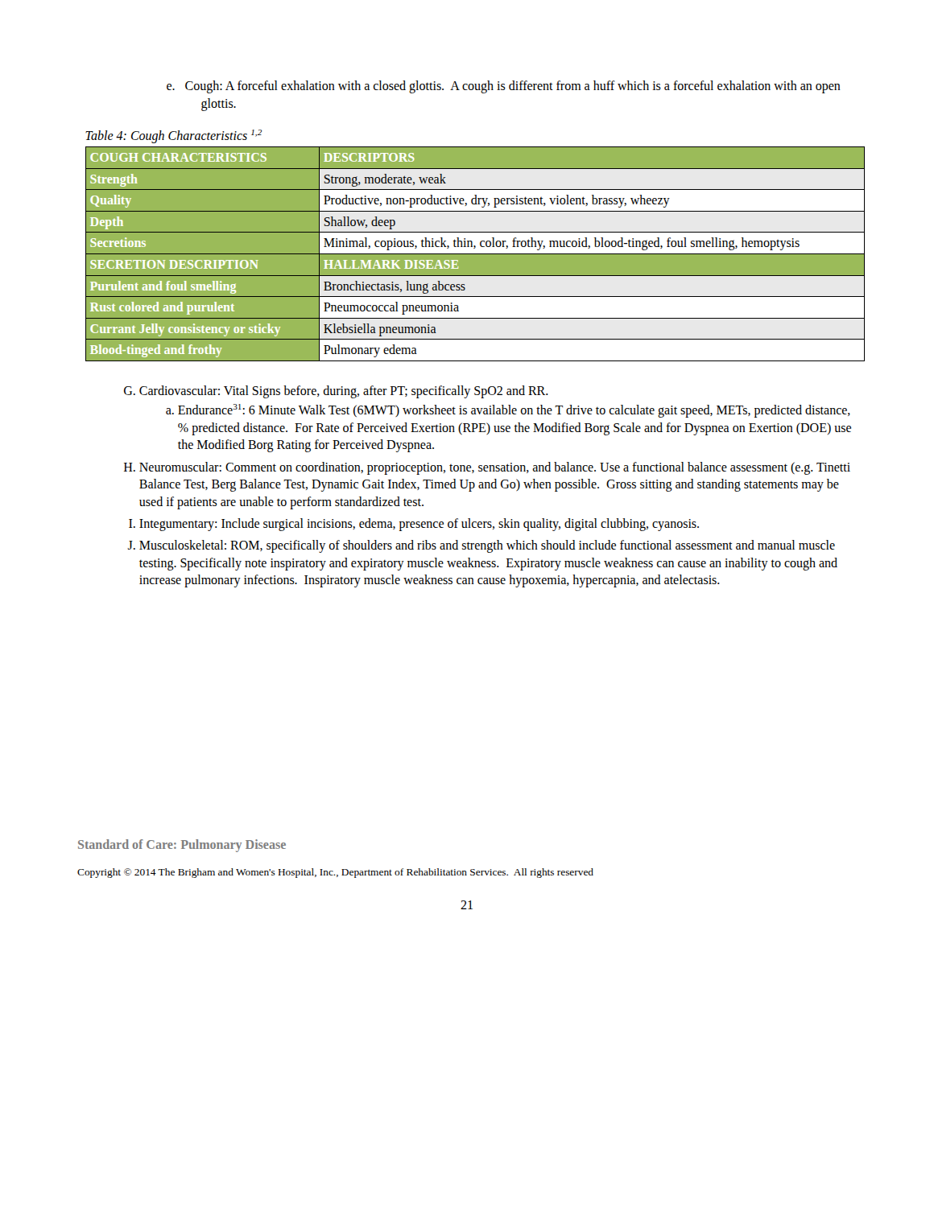e. Cough: A forceful exhalation with a closed glottis. A cough is different from a huff which is a forceful exhalation with an open glottis.
Table 4: Cough Characteristics 1,2
| COUGH CHARACTERISTICS | DESCRIPTORS |
| Strength | Strong, moderate, weak |
| Quality | Productive, non-productive, dry, persistent, violent, brassy, wheezy |
| Depth | Shallow, deep |
| Secretions | Minimal, copious, thick, thin, color, frothy, mucoid, blood-tinged, foul smelling, hemoptysis |
| SECRETION DESCRIPTION | HALLMARK DISEASE |
| Purulent and foul smelling | Bronchiectasis, lung abcess |
| Rust colored and purulent | Pneumococcal pneumonia |
| Currant Jelly consistency or sticky | Klebsiella pneumonia |
| Blood-tinged and frothy | Pulmonary edema |
Cardiovascular: Vital Signs before, during, after PT; specifically SpO2 and RR.
Endurance31: 6 Minute Walk Test (6MWT) worksheet is available on the T drive to calculate gait speed, METs, predicted distance, % predicted distance. For Rate of Perceived Exertion (RPE) use the Modified Borg Scale and for Dyspnea on Exertion (DOE) use the Modified Borg Rating for Perceived Dyspnea.
Neuromuscular: Comment on coordination, proprioception, tone, sensation, and balance. Use a functional balance assessment (e.g. Tinetti Balance Test, Berg Balance Test, Dynamic Gait Index, Timed Up and Go) when possible. Gross sitting and standing statements may be used if patients are unable to perform standardized test.
Integumentary: Include surgical incisions, edema, presence of ulcers, skin quality, digital clubbing, cyanosis.
Musculoskeletal: ROM, specifically of shoulders and ribs and strength which should include functional assessment and manual muscle testing. Specifically note inspiratory and expiratory muscle weakness. Expiratory muscle weakness can cause an inability to cough and increase pulmonary infections. Inspiratory muscle weakness can cause hypoxemia, hypercapnia, and atelectasis.
Standard of Care: Pulmonary Disease
Copyright © 2014 The Brigham and Women's Hospital, Inc., Department of Rehabilitation Services. All rights reserved
21